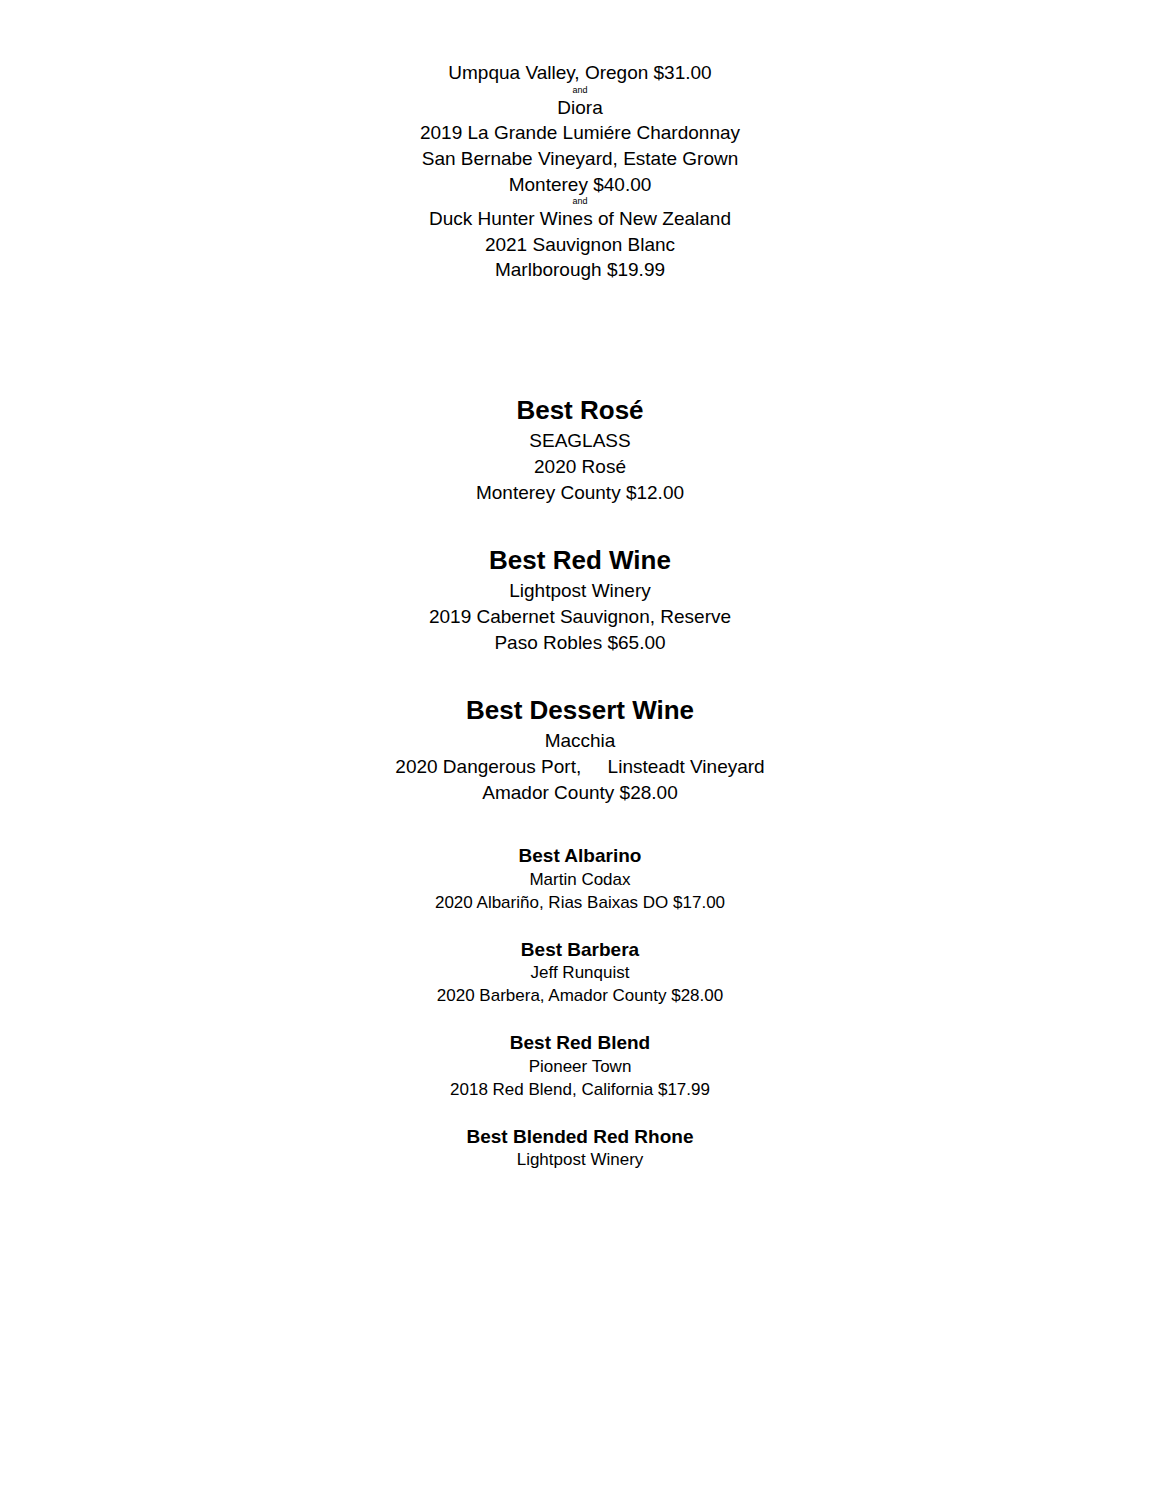Umpqua Valley, Oregon $31.00
and
Diora
2019 La Grande Lumiére Chardonnay
San Bernabe Vineyard, Estate Grown
Monterey $40.00
and
Duck Hunter Wines of New Zealand
2021 Sauvignon Blanc
Marlborough $19.99
Best Rosé
SEAGLASS
2020 Rosé
Monterey County $12.00
Best Red Wine
Lightpost Winery
2019 Cabernet Sauvignon, Reserve
Paso Robles $65.00
Best Dessert Wine
Macchia
2020 Dangerous Port, Linsteadt Vineyard
Amador County $28.00
Best Albarino
Martin Codax
2020 Albariño, Rias Baixas DO $17.00
Best Barbera
Jeff Runquist
2020 Barbera, Amador County $28.00
Best Red Blend
Pioneer Town
2018 Red Blend, California $17.99
Best Blended Red Rhone
Lightpost Winery